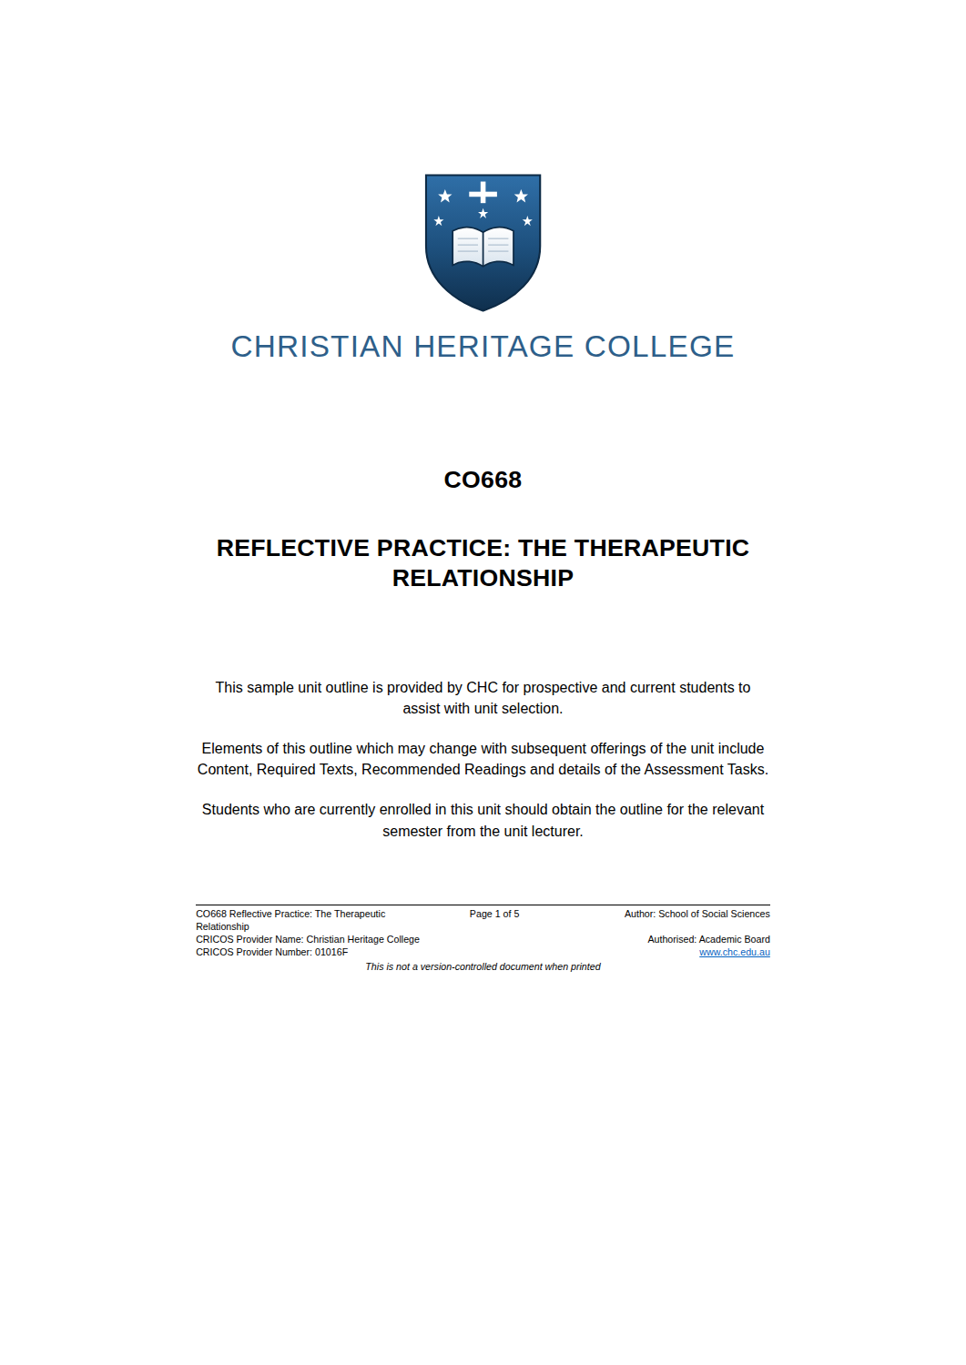CHRISTIAN HERITAGE COLLEGE
CO668
REFLECTIVE PRACTICE: THE THERAPEUTIC RELATIONSHIP
This sample unit outline is provided by CHC for prospective and current students to assist with unit selection.
Elements of this outline which may change with subsequent offerings of the unit include Content, Required Texts, Recommended Readings and details of the Assessment Tasks.
Students who are currently enrolled in this unit should obtain the outline for the relevant semester from the unit lecturer.
| CO668 Reflective Practice: The Therapeutic Relationship | Page 1 of 5 | Author: School of Social Sciences |
| CRICOS Provider Name: Christian Heritage College | | Authorised: Academic Board |
| CRICOS Provider Number: 01016F | | www.chc.edu.au |
This is not a version-controlled document when printed